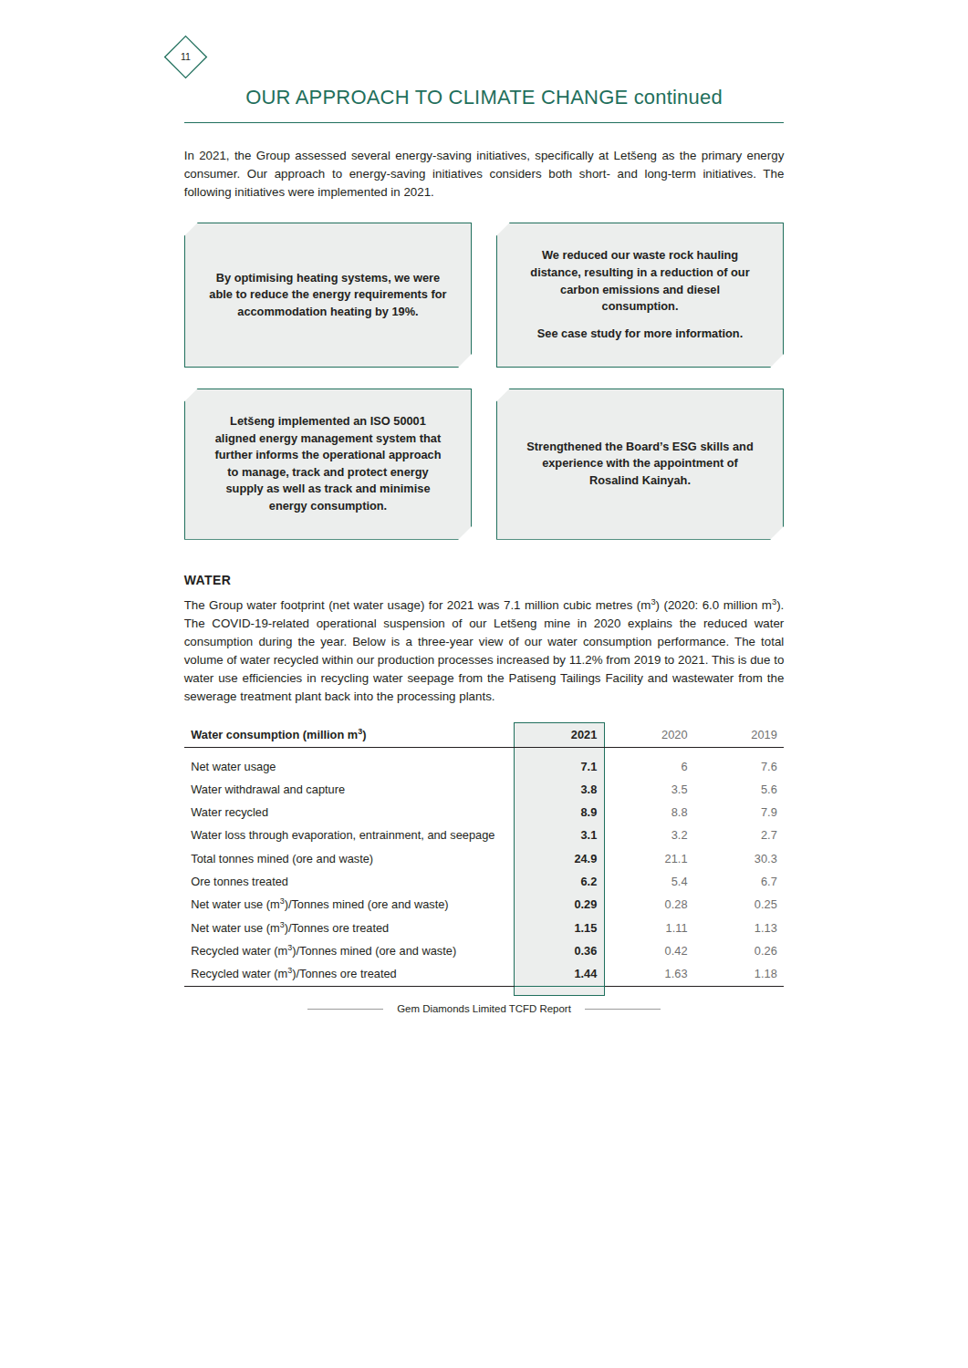11
OUR APPROACH TO CLIMATE CHANGE continued
In 2021, the Group assessed several energy-saving initiatives, specifically at Letšeng as the primary energy consumer. Our approach to energy-saving initiatives considers both short- and long-term initiatives. The following initiatives were implemented in 2021.
By optimising heating systems, we were able to reduce the energy requirements for accommodation heating by 19%.
We reduced our waste rock hauling distance, resulting in a reduction of our carbon emissions and diesel consumption. See case study for more information.
Letšeng implemented an ISO 50001 aligned energy management system that further informs the operational approach to manage, track and protect energy supply as well as track and minimise energy consumption.
Strengthened the Board’s ESG skills and experience with the appointment of Rosalind Kainyah.
WATER
The Group water footprint (net water usage) for 2021 was 7.1 million cubic metres (m3) (2020: 6.0 million m3). The COVID-19-related operational suspension of our Letšeng mine in 2020 explains the reduced water consumption during the year. Below is a three-year view of our water consumption performance. The total volume of water recycled within our production processes increased by 11.2% from 2019 to 2021. This is due to water use efficiencies in recycling water seepage from the Patiseng Tailings Facility and wastewater from the sewerage treatment plant back into the processing plants.
| Water consumption (million m 3 ) | 2021 | 2020 | 2019 |
| --- | --- | --- | --- |
| Net water usage | 7.1 | 6 | 7.6 |
| Water withdrawal and capture | 3.8 | 3.5 | 5.6 |
| Water recycled | 8.9 | 8.8 | 7.9 |
| Water loss through evaporation, entrainment, and seepage | 3.1 | 3.2 | 2.7 |
| Total tonnes mined (ore and waste) | 24.9 | 21.1 | 30.3 |
| Ore tonnes treated | 6.2 | 5.4 | 6.7 |
| Net water use (m 3 )/Tonnes mined (ore and waste) | 0.29 | 0.28 | 0.25 |
| Net water use (m 3 )/Tonnes ore treated | 1.15 | 1.11 | 1.13 |
| Recycled water (m 3 )/Tonnes mined (ore and waste) | 0.36 | 0.42 | 0.26 |
| Recycled water (m 3 )/Tonnes ore treated | 1.44 | 1.63 | 1.18 |
Gem Diamonds Limited TCFD Report